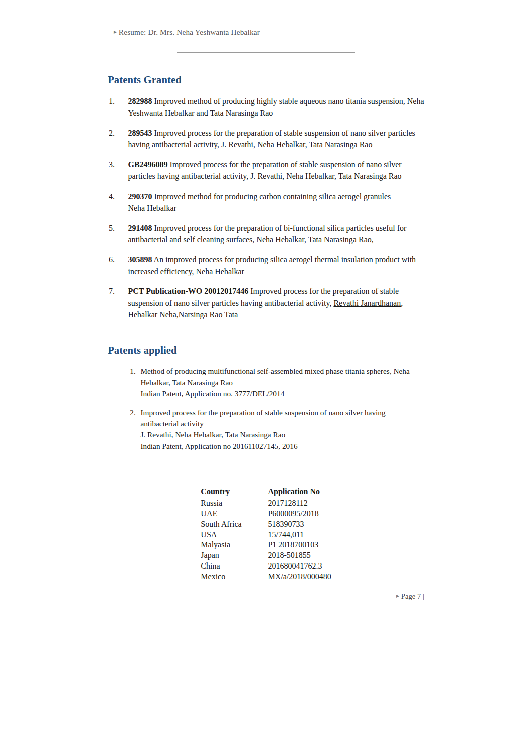▸Resume: Dr. Mrs. Neha Yeshwanta Hebalkar
Patents Granted
282988 Improved method of producing highly stable aqueous nano titania suspension, Neha Yeshwanta Hebalkar and Tata Narasinga Rao
289543 Improved process for the preparation of stable suspension of nano silver particles having antibacterial activity, J. Revathi, Neha Hebalkar, Tata Narasinga Rao
GB2496089 Improved process for the preparation of stable suspension of nano silver particles having antibacterial activity, J. Revathi, Neha Hebalkar, Tata Narasinga Rao
290370 Improved method for producing carbon containing silica aerogel granules
Neha Hebalkar
291408 Improved process for the preparation of bi-functional silica particles useful for antibacterial and self cleaning surfaces, Neha Hebalkar, Tata Narasinga Rao,
305898 An improved process for producing silica aerogel thermal insulation product with increased efficiency, Neha Hebalkar
PCT Publication-WO 20012017446 Improved process for the preparation of stable suspension of nano silver particles having antibacterial activity, Revathi Janardhanan, Hebalkar Neha,Narsinga Rao Tata
Patents applied
Method of producing multifunctional self-assembled mixed phase titania spheres, Neha Hebalkar, Tata Narasinga Rao Indian Patent, Application no. 3777/DEL/2014
Improved process for the preparation of stable suspension of nano silver having antibacterial activity J. Revathi, Neha Hebalkar, Tata Narasinga Rao Indian Patent, Application no 201611027145, 2016
| Country | Application No |
| --- | --- |
| Russia | 2017128112 |
| UAE | P6000095/2018 |
| South Africa | 518390733 |
| USA | 15/744,011 |
| Malyasia | P1 2018700103 |
| Japan | 2018-501855 |
| China | 201680041762.3 |
| Mexico | MX/a/2018/000480 |
▸Page 7 |